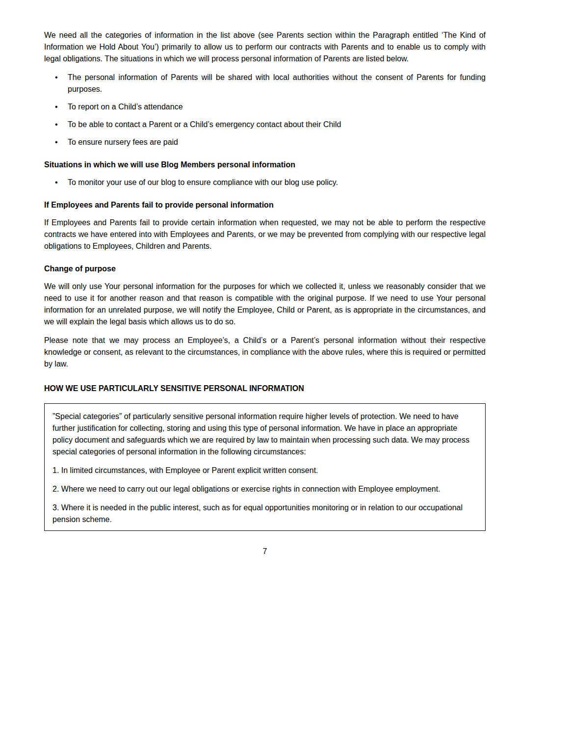We need all the categories of information in the list above (see Parents section within the Paragraph entitled ‘The Kind of Information we Hold About You’) primarily to allow us to perform our contracts with Parents and to enable us to comply with legal obligations. The situations in which we will process personal information of Parents are listed below.
The personal information of Parents will be shared with local authorities without the consent of Parents for funding purposes.
To report on a Child’s attendance
To be able to contact a Parent or a Child’s emergency contact about their Child
To ensure nursery fees are paid
Situations in which we will use Blog Members personal information
To monitor your use of our blog to ensure compliance with our blog use policy.
If Employees and Parents fail to provide personal information
If Employees and Parents fail to provide certain information when requested, we may not be able to perform the respective contracts we have entered into with Employees and Parents, or we may be prevented from complying with our respective legal obligations to Employees, Children and Parents.
Change of purpose
We will only use Your personal information for the purposes for which we collected it, unless we reasonably consider that we need to use it for another reason and that reason is compatible with the original purpose. If we need to use Your personal information for an unrelated purpose, we will notify the Employee, Child or Parent, as is appropriate in the circumstances, and we will explain the legal basis which allows us to do so.
Please note that we may process an Employee’s, a Child’s or a Parent’s personal information without their respective knowledge or consent, as relevant to the circumstances, in compliance with the above rules, where this is required or permitted by law.
HOW WE USE PARTICULARLY SENSITIVE PERSONAL INFORMATION
”Special categories” of particularly sensitive personal information require higher levels of protection. We need to have further justification for collecting, storing and using this type of personal information. We have in place an appropriate policy document and safeguards which we are required by law to maintain when processing such data. We may process special categories of personal information in the following circumstances:
1. In limited circumstances, with Employee or Parent explicit written consent.
2. Where we need to carry out our legal obligations or exercise rights in connection with Employee employment.
3. Where it is needed in the public interest, such as for equal opportunities monitoring or in relation to our occupational pension scheme.
7